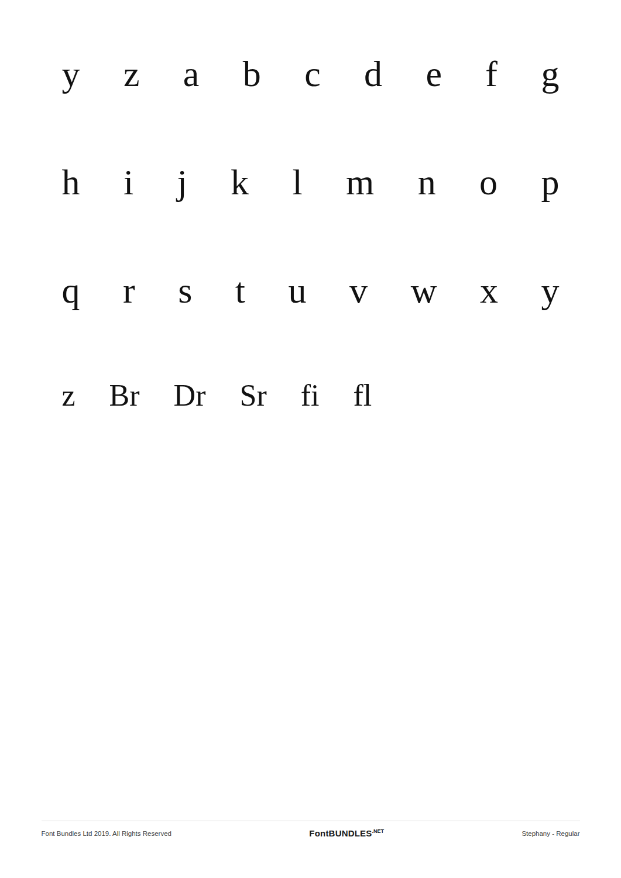y z a b c d e f g
h i j k l m n o p
q r s t u v w x y
z Br Dr Sr fi fl
Font Bundles Ltd 2019. All Rights Reserved
FontBUNDLES.NET
Stephany - Regular